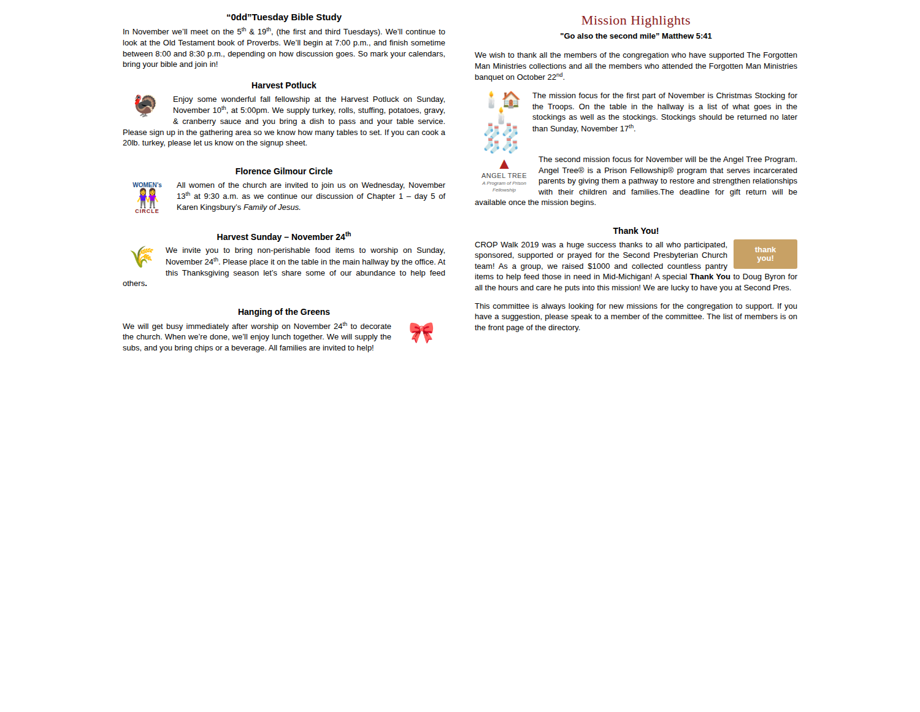“0dd”Tuesday Bible Study
In November we’ll meet on the 5th & 19th, (the first and third Tuesdays). We’ll continue to look at the Old Testament book of Proverbs. We’ll begin at 7:00 p.m., and finish sometime between 8:00 and 8:30 p.m., depending on how discussion goes. So mark your calendars, bring your bible and join in!
Harvest Potluck
🦃
Enjoy some wonderful fall fellowship at the Harvest Potluck on Sunday, November 10th, at 5:00pm. We supply turkey, rolls, stuffing, potatoes, gravy, & cranberry sauce and you bring a dish to pass and your table service. Please sign up in the gathering area so we know how many tables to set. If you can cook a 20lb. turkey, please let us know on the signup sheet.
Florence Gilmour Circle
WOMEN’s
👭
CIRCLE
All women of the church are invited to join us on Wednesday, November 13th at 9:30 a.m. as we continue our discussion of Chapter 1 – day 5 of Karen Kingsbury’s Family of Jesus.
Harvest Sunday – November 24th
🌾
We invite you to bring non-perishable food items to worship on Sunday, November 24th. Please place it on the table in the main hallway by the office. At this Thanksgiving season let’s share some of our abundance to help feed others.
Hanging of the Greens
🎀
We will get busy immediately after worship on November 24th to decorate the church. When we’re done, we’ll enjoy lunch together. We will supply the subs, and you bring chips or a beverage. All families are invited to help!
Mission Highlights
"Go also the second mile” Matthew 5:41
We wish to thank all the members of the congregation who have supported The Forgotten Man Ministries collections and all the members who attended the Forgotten Man Ministries banquet on October 22nd.
🕯️🏠🕯️
🧦🧦🧦🧦
The mission focus for the first part of November is Christmas Stocking for the Troops. On the table in the hallway is a list of what goes in the stockings as well as the stockings. Stockings should be returned no later than Sunday, November 17th.
▲
ANGEL TREE
A Program of Prison Fellowship
The second mission focus for November will be the Angel Tree Program. Angel Tree® is a Prison Fellowship® program that serves incarcerated parents by giving them a pathway to restore and strengthen relationships with their children and families.The deadline for gift return will be available once the mission begins.
Thank You!
thank you!
CROP Walk 2019 was a huge success thanks to all who participated, sponsored, supported or prayed for the Second Presbyterian Church team! As a group, we raised $1000 and collected countless pantry items to help feed those in need in Mid-Michigan! A special Thank You to Doug Byron for all the hours and care he puts into this mission! We are lucky to have you at Second Pres.
This committee is always looking for new missions for the congregation to support. If you have a suggestion, please speak to a member of the committee. The list of members is on the front page of the directory.